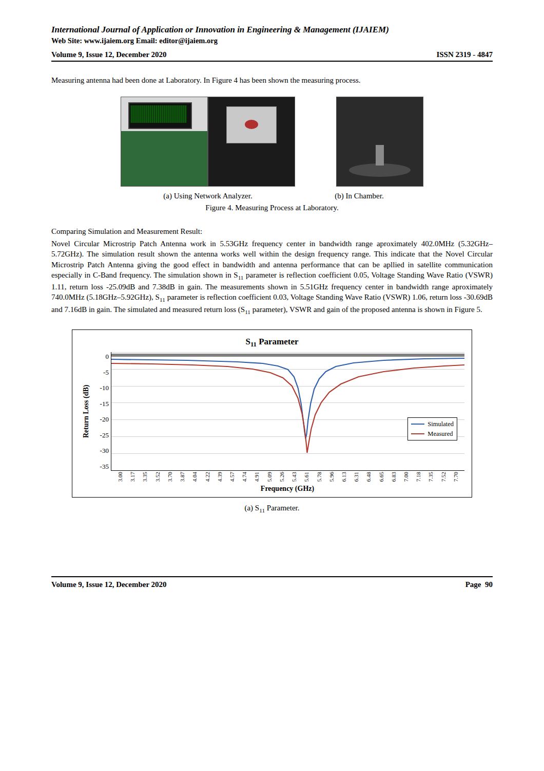International Journal of Application or Innovation in Engineering & Management (IJAIEM)
Web Site: www.ijaiem.org Email: editor@ijaiem.org
Volume 9, Issue 12, December 2020 ISSN 2319 - 4847
Measuring antenna had been done at Laboratory. In Figure 4 has been shown the measuring process.
(a) Using Network Analyzer. (b) In Chamber.
Figure 4. Measuring Process at Laboratory.
Comparing Simulation and Measurement Result:
Novel Circular Microstrip Patch Antenna work in 5.53GHz frequency center in bandwidth range aproximately 402.0MHz (5.32GHz–5.72GHz). The simulation result shown the antenna works well within the design frequency range. This indicate that the Novel Circular Microstrip Patch Antenna giving the good effect in bandwidth and antenna performance that can be apllied in satellite communication especially in C-Band frequency. The simulation shown in S11 parameter is reflection coefficient 0.05, Voltage Standing Wave Ratio (VSWR) 1.11, return loss -25.09dB and 7.38dB in gain. The measurements shown in 5.51GHz frequency center in bandwidth range aproximately 740.0MHz (5.18GHz–5.92GHz), S11 parameter is reflection coefficient 0.03, Voltage Standing Wave Ratio (VSWR) 1.06, return loss -30.69dB and 7.16dB in gain. The simulated and measured return loss (S11 parameter), VSWR and gain of the proposed antenna is shown in Figure 5.
S11 Parameter
Return Loss (dB)
0 -5 -10 -15 -20 -25 -30 -35
Simulated
Measured
3.003.173.353.523.703.87 4.044.224.394.574.744.91 5.095.265.435.615.785.96 6.136.316.486.656.837.00 7.187.357.527.70
Frequency (GHz)
(a) S11 Parameter.
Volume 9, Issue 12, December 2020 Page 90